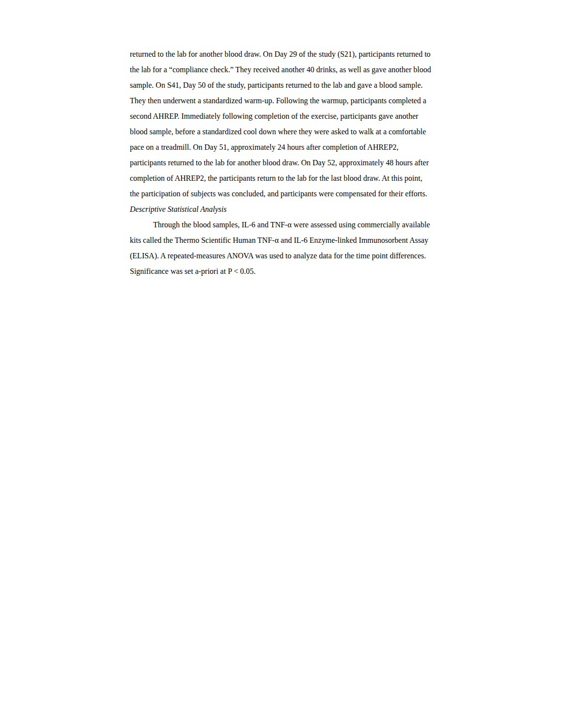returned to the lab for another blood draw. On Day 29 of the study (S21), participants returned to the lab for a “compliance check.” They received another 40 drinks, as well as gave another blood sample. On S41, Day 50 of the study, participants returned to the lab and gave a blood sample. They then underwent a standardized warm-up. Following the warmup, participants completed a second AHREP. Immediately following completion of the exercise, participants gave another blood sample, before a standardized cool down where they were asked to walk at a comfortable pace on a treadmill. On Day 51, approximately 24 hours after completion of AHREP2, participants returned to the lab for another blood draw. On Day 52, approximately 48 hours after completion of AHREP2, the participants return to the lab for the last blood draw. At this point, the participation of subjects was concluded, and participants were compensated for their efforts.
Descriptive Statistical Analysis
Through the blood samples, IL-6 and TNF-α were assessed using commercially available kits called the Thermo Scientific Human TNF-α and IL-6 Enzyme-linked Immunosorbent Assay (ELISA). A repeated-measures ANOVA was used to analyze data for the time point differences. Significance was set a-priori at P < 0.05.